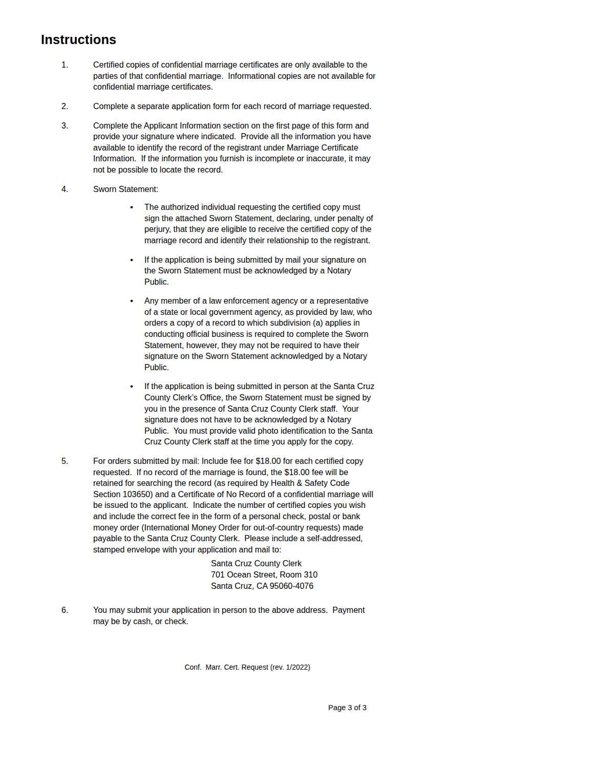Instructions
Certified copies of confidential marriage certificates are only available to the parties of that confidential marriage. Informational copies are not available for confidential marriage certificates.
Complete a separate application form for each record of marriage requested.
Complete the Applicant Information section on the first page of this form and provide your signature where indicated. Provide all the information you have available to identify the record of the registrant under Marriage Certificate Information. If the information you furnish is incomplete or inaccurate, it may not be possible to locate the record.
Sworn Statement:
The authorized individual requesting the certified copy must sign the attached Sworn Statement, declaring, under penalty of perjury, that they are eligible to receive the certified copy of the marriage record and identify their relationship to the registrant.
If the application is being submitted by mail your signature on the Sworn Statement must be acknowledged by a Notary Public.
Any member of a law enforcement agency or a representative of a state or local government agency, as provided by law, who orders a copy of a record to which subdivision (a) applies in conducting official business is required to complete the Sworn Statement, however, they may not be required to have their signature on the Sworn Statement acknowledged by a Notary Public.
If the application is being submitted in person at the Santa Cruz County Clerk’s Office, the Sworn Statement must be signed by you in the presence of Santa Cruz County Clerk staff. Your signature does not have to be acknowledged by a Notary Public. You must provide valid photo identification to the Santa Cruz County Clerk staff at the time you apply for the copy.
For orders submitted by mail: Include fee for $18.00 for each certified copy requested. If no record of the marriage is found, the $18.00 fee will be retained for searching the record (as required by Health & Safety Code Section 103650) and a Certificate of No Record of a confidential marriage will be issued to the applicant. Indicate the number of certified copies you wish and include the correct fee in the form of a personal check, postal or bank money order (International Money Order for out-of-country requests) made payable to the Santa Cruz County Clerk. Please include a self-addressed, stamped envelope with your application and mail to:
Santa Cruz County Clerk
701 Ocean Street, Room 310
Santa Cruz, CA 95060-4076
You may submit your application in person to the above address. Payment may be by cash, or check.
Conf. Marr. Cert. Request (rev. 1/2022)
Page 3 of 3